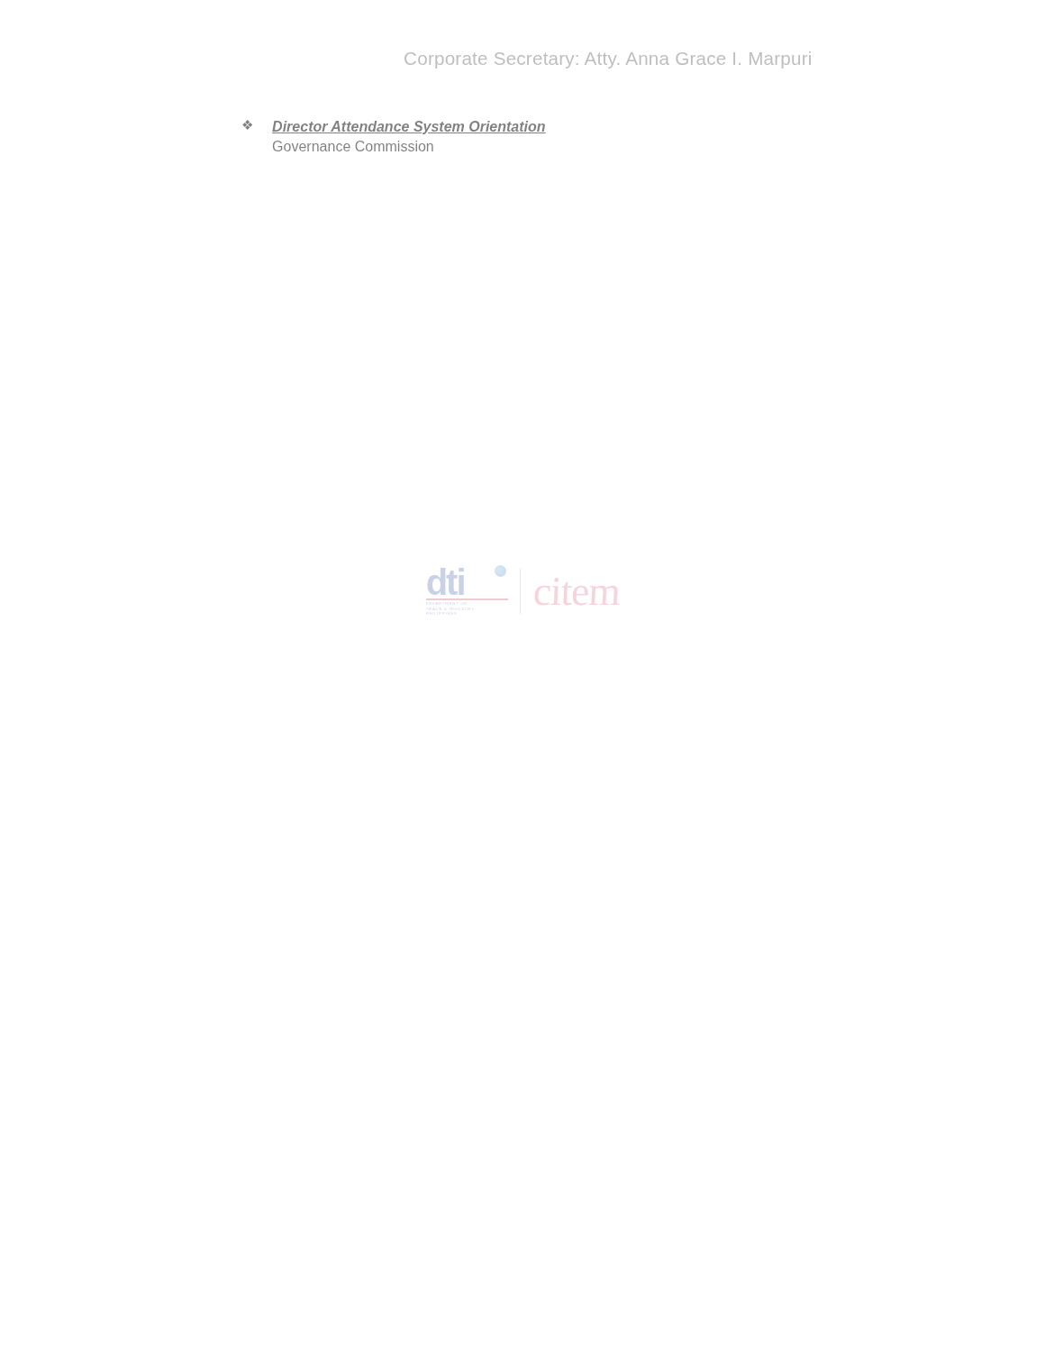Corporate Secretary: Atty. Anna Grace I. Marpuri
❖
Director Attendance System Orientation
Governance Commission
dti
DEPARTMENT OF
TRADE & INDUSTRY
PHILIPPINES
citem